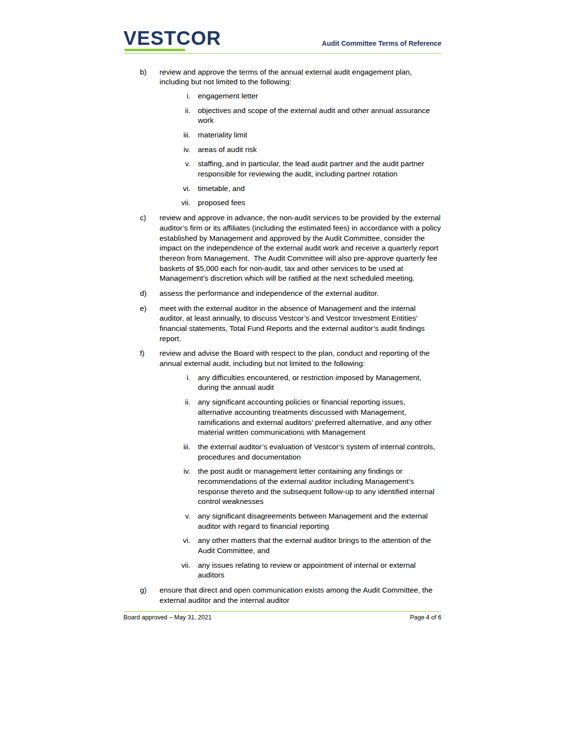VESTCOR
Audit Committee Terms of Reference
b) review and approve the terms of the annual external audit engagement plan, including but not limited to the following:
i. engagement letter
ii. objectives and scope of the external audit and other annual assurance work
iii. materiality limit
iv. areas of audit risk
v. staffing, and in particular, the lead audit partner and the audit partner responsible for reviewing the audit, including partner rotation
vi. timetable, and
vii. proposed fees
c) review and approve in advance, the non-audit services to be provided by the external auditor’s firm or its affiliates (including the estimated fees) in accordance with a policy established by Management and approved by the Audit Committee, consider the impact on the independence of the external audit work and receive a quarterly report thereon from Management. The Audit Committee will also pre-approve quarterly fee baskets of $5,000 each for non-audit, tax and other services to be used at Management’s discretion which will be ratified at the next scheduled meeting.
d) assess the performance and independence of the external auditor.
e) meet with the external auditor in the absence of Management and the internal auditor, at least annually, to discuss Vestcor’s and Vestcor Investment Entities’ financial statements, Total Fund Reports and the external auditor’s audit findings report.
f) review and advise the Board with respect to the plan, conduct and reporting of the annual external audit, including but not limited to the following:
i. any difficulties encountered, or restriction imposed by Management, during the annual audit
ii. any significant accounting policies or financial reporting issues, alternative accounting treatments discussed with Management, ramifications and external auditors’ preferred alternative, and any other material written communications with Management
iii. the external auditor’s evaluation of Vestcor’s system of internal controls, procedures and documentation
iv. the post audit or management letter containing any findings or recommendations of the external auditor including Management’s response thereto and the subsequent follow-up to any identified internal control weaknesses
v. any significant disagreements between Management and the external auditor with regard to financial reporting
vi. any other matters that the external auditor brings to the attention of the Audit Committee, and
vii. any issues relating to review or appointment of internal or external auditors
g) ensure that direct and open communication exists among the Audit Committee, the external auditor and the internal auditor
Board approved – May 31, 2021 Page 4 of 6